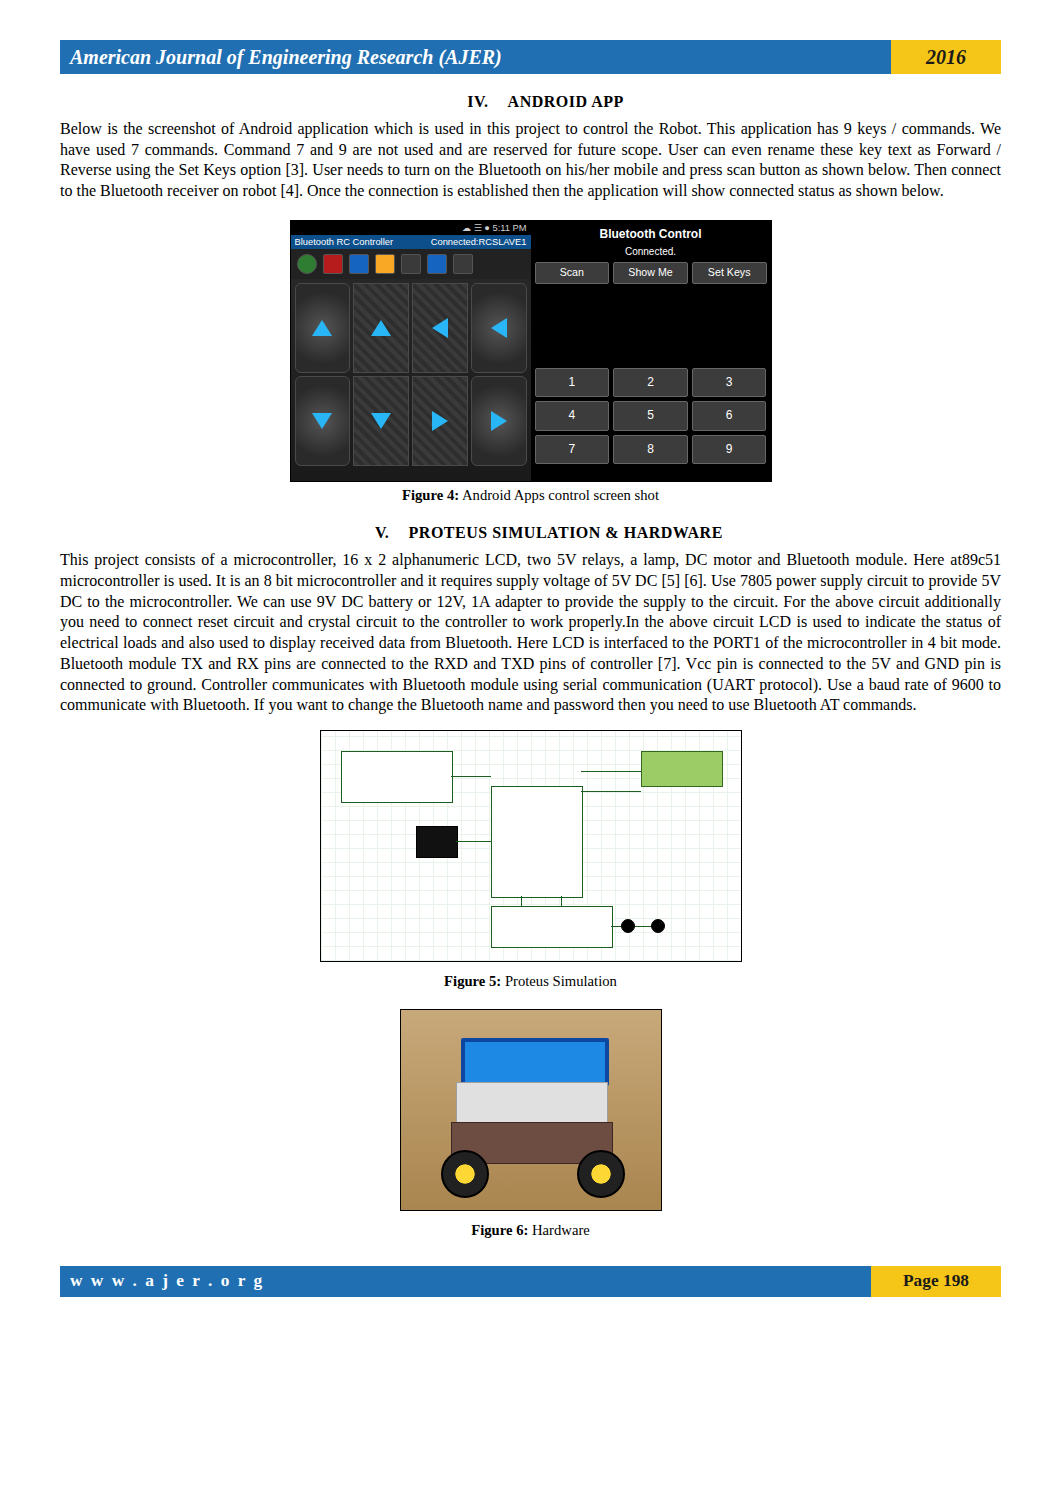American Journal of Engineering Research (AJER)
2016
IV. ANDROID APP
Below is the screenshot of Android application which is used in this project to control the Robot. This application has 9 keys / commands. We have used 7 commands. Command 7 and 9 are not used and are reserved for future scope. User can even rename these key text as Forward / Reverse using the Set Keys option [3]. User needs to turn on the Bluetooth on his/her mobile and press scan button as shown below. Then connect to the Bluetooth receiver on robot [4]. Once the connection is established then the application will show connected status as shown below.
☁ ☰ ● 5:11 PM
Bluetooth RC Controller Connected:RCSLAVE1
Bluetooth Control
Connected.
Scan
Show Me
Set Keys
1
2
3
4
5
6
7
8
9
Figure 4: Android Apps control screen shot
V. PROTEUS SIMULATION & HARDWARE
This project consists of a microcontroller, 16 x 2 alphanumeric LCD, two 5V relays, a lamp, DC motor and Bluetooth module. Here at89c51 microcontroller is used. It is an 8 bit microcontroller and it requires supply voltage of 5V DC [5] [6]. Use 7805 power supply circuit to provide 5V DC to the microcontroller. We can use 9V DC battery or 12V, 1A adapter to provide the supply to the circuit. For the above circuit additionally you need to connect reset circuit and crystal circuit to the controller to work properly.In the above circuit LCD is used to indicate the status of electrical loads and also used to display received data from Bluetooth. Here LCD is interfaced to the PORT1 of the microcontroller in 4 bit mode. Bluetooth module TX and RX pins are connected to the RXD and TXD pins of controller [7]. Vcc pin is connected to the 5V and GND pin is connected to ground. Controller communicates with Bluetooth module using serial communication (UART protocol). Use a baud rate of 9600 to communicate with Bluetooth. If you want to change the Bluetooth name and password then you need to use Bluetooth AT commands.
Figure 5: Proteus Simulation
Figure 6: Hardware
w w w . a j e r . o r g
Page 198